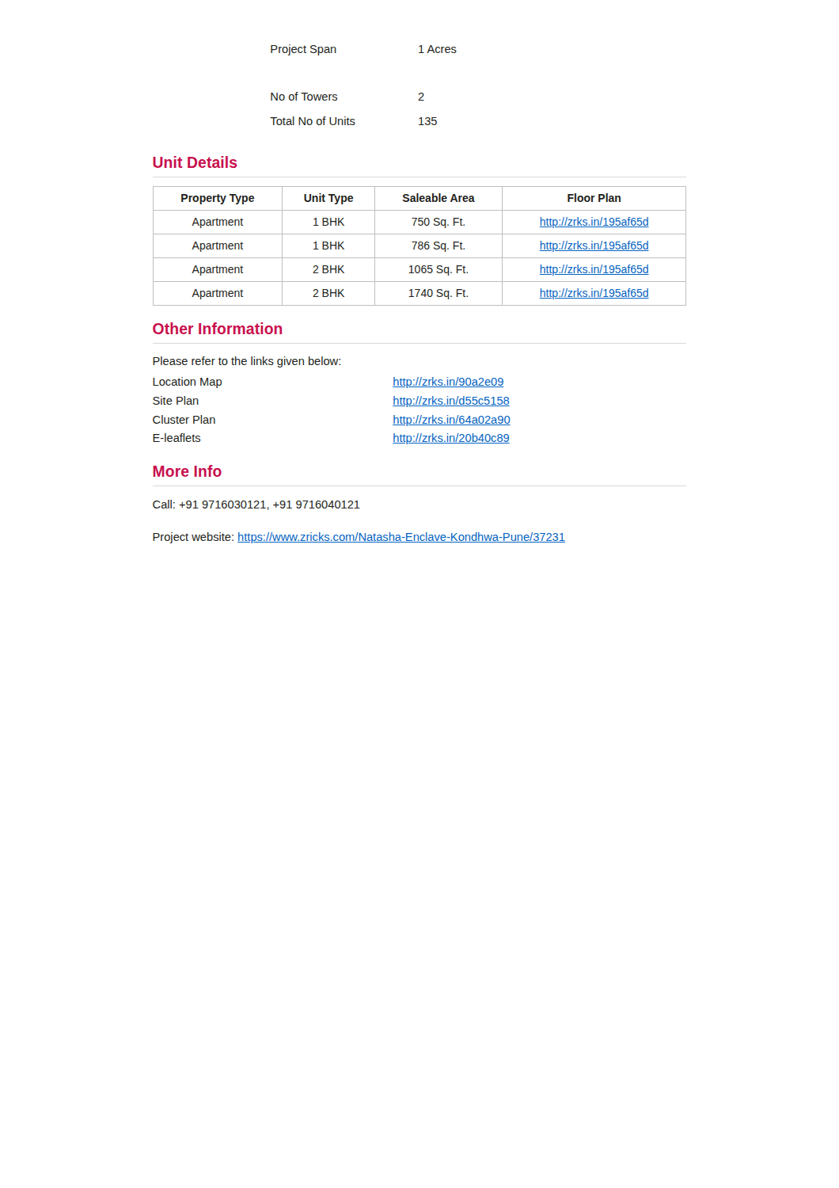Project Span
1 Acres
No of Towers
2
Total No of Units
135
Unit Details
| Property Type | Unit Type | Saleable Area | Floor Plan |
| --- | --- | --- | --- |
| Apartment | 1 BHK | 750 Sq. Ft. | http://zrks.in/195af65d |
| Apartment | 1 BHK | 786 Sq. Ft. | http://zrks.in/195af65d |
| Apartment | 2 BHK | 1065 Sq. Ft. | http://zrks.in/195af65d |
| Apartment | 2 BHK | 1740 Sq. Ft. | http://zrks.in/195af65d |
Other Information
Please refer to the links given below:
Location Map
http://zrks.in/90a2e09
Site Plan
http://zrks.in/d55c5158
Cluster Plan
http://zrks.in/64a02a90
E-leaflets
http://zrks.in/20b40c89
More Info
Call: +91 9716030121, +91 9716040121
Project website: https://www.zricks.com/Natasha-Enclave-Kondhwa-Pune/37231